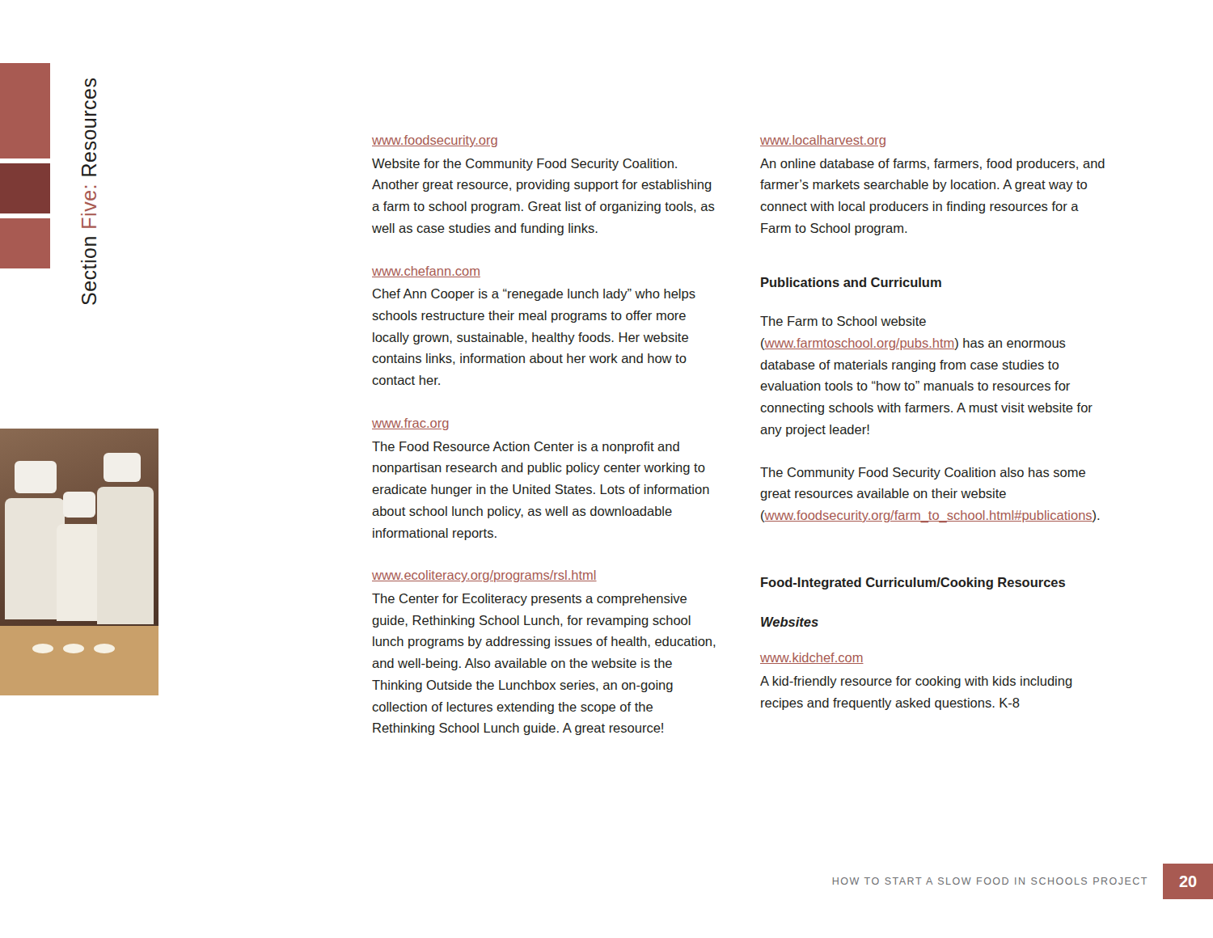Section Five: Resources
www.foodsecurity.org Website for the Community Food Security Coalition. Another great resource, providing support for establishing a farm to school program. Great list of organizing tools, as well as case studies and funding links.
www.chefann.com Chef Ann Cooper is a “renegade lunch lady” who helps schools restructure their meal programs to offer more locally grown, sustainable, healthy foods. Her website contains links, information about her work and how to contact her.
www.frac.org The Food Resource Action Center is a nonprofit and nonpartisan research and public policy center working to eradicate hunger in the United States. Lots of information about school lunch policy, as well as downloadable informational reports.
www.ecoliteracy.org/programs/rsl.html The Center for Ecoliteracy presents a comprehensive guide, Rethinking School Lunch, for revamping school lunch programs by addressing issues of health, education, and well-being. Also available on the website is the Thinking Outside the Lunchbox series, an on-going collection of lectures extending the scope of the Rethinking School Lunch guide. A great resource!
www.localharvest.org An online database of farms, farmers, food producers, and farmer’s markets searchable by location. A great way to connect with local producers in finding resources for a Farm to School program.
Publications and Curriculum
The Farm to School website (www.farmtoschool.org/pubs.htm) has an enormous database of materials ranging from case studies to evaluation tools to “how to” manuals to resources for connecting schools with farmers. A must visit website for any project leader!
The Community Food Security Coalition also has some great resources available on their website (www.foodsecurity.org/farm_to_school.html#publications).
Food-Integrated Curriculum/Cooking Resources
Websites
www.kidchef.com A kid-friendly resource for cooking with kids including recipes and frequently asked questions. K-8
How to start a Slow Food in Schools project
20